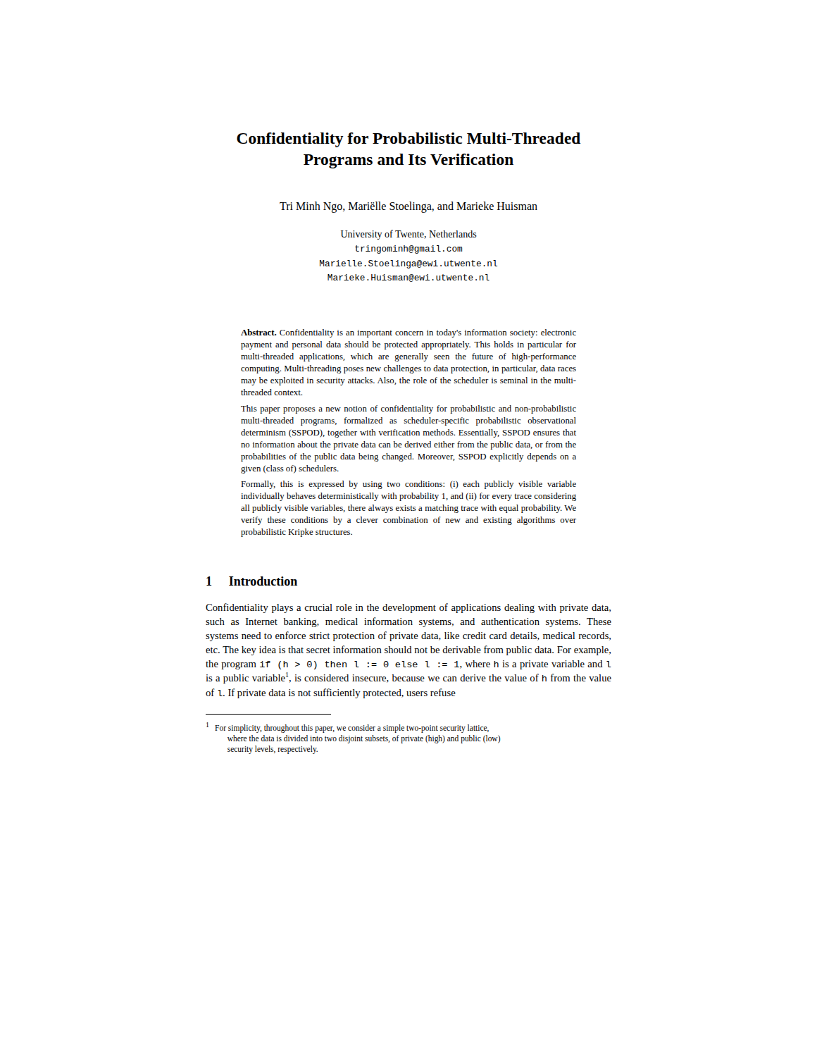Confidentiality for Probabilistic Multi-Threaded
Programs and Its Verification
Tri Minh Ngo, Mariëlle Stoelinga, and Marieke Huisman
University of Twente, Netherlands
tringominh@gmail.com
Marielle.Stoelinga@ewi.utwente.nl
Marieke.Huisman@ewi.utwente.nl
Abstract. Confidentiality is an important concern in today's information society: electronic payment and personal data should be protected appropriately. This holds in particular for multi-threaded applications, which are generally seen the future of high-performance computing. Multi-threading poses new challenges to data protection, in particular, data races may be exploited in security attacks. Also, the role of the scheduler is seminal in the multi-threaded context.
This paper proposes a new notion of confidentiality for probabilistic and non-probabilistic multi-threaded programs, formalized as scheduler-specific probabilistic observational determinism (SSPOD), together with verification methods. Essentially, SSPOD ensures that no information about the private data can be derived either from the public data, or from the probabilities of the public data being changed. Moreover, SSPOD explicitly depends on a given (class of) schedulers.
Formally, this is expressed by using two conditions: (i) each publicly visible variable individually behaves deterministically with probability 1, and (ii) for every trace considering all publicly visible variables, there always exists a matching trace with equal probability. We verify these conditions by a clever combination of new and existing algorithms over probabilistic Kripke structures.
1 Introduction
Confidentiality plays a crucial role in the development of applications dealing with private data, such as Internet banking, medical information systems, and authentication systems. These systems need to enforce strict protection of private data, like credit card details, medical records, etc. The key idea is that secret information should not be derivable from public data. For example, the program if (h > 0) then l := 0 else l := 1, where h is a private variable and l is a public variable1, is considered insecure, because we can derive the value of h from the value of l. If private data is not sufficiently protected, users refuse
1 For simplicity, throughout this paper, we consider a simple two-point security lattice, where the data is divided into two disjoint subsets, of private (high) and public (low) security levels, respectively.